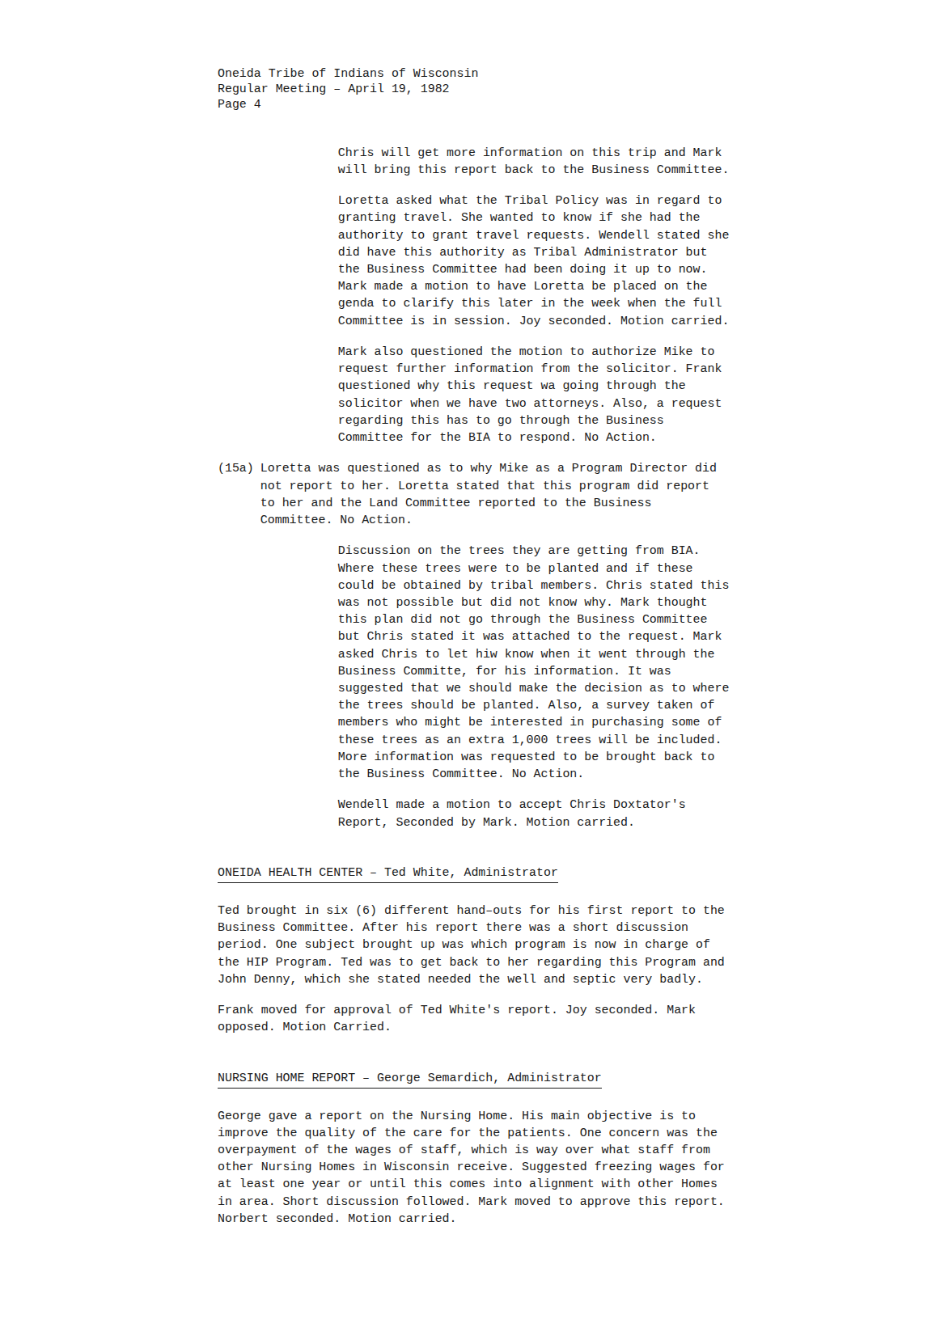Oneida Tribe of Indians of Wisconsin
Regular Meeting – April 19, 1982
Page 4
Chris will get more information on this trip and Mark will bring this report back to the Business Committee.
Loretta asked what the Tribal Policy was in regard to granting travel. She wanted to know if she had the authority to grant travel requests. Wendell stated she did have this authority as Tribal Administrator but the Business Committee had been doing it up to now. Mark made a motion to have Loretta be placed on the genda to clarify this later in the week when the full Committee is in session. Joy seconded. Motion carried.
Mark also questioned the motion to authorize Mike to request further information from the solicitor. Frank questioned why this request wa going through the solicitor when we have two attorneys. Also, a request regarding this has to go through the Business Committee for the BIA to respond. No Action.
(15a) Loretta was questioned as to why Mike as a Program Director did not report to her. Loretta stated that this program did report to her and the Land Committee reported to the Business Committee. No Action.
Discussion on the trees they are getting from BIA. Where these trees were to be planted and if these could be obtained by tribal members. Chris stated this was not possible but did not know why. Mark thought this plan did not go through the Business Committee but Chris stated it was attached to the request. Mark asked Chris to let hiw know when it went through the Business Committe, for his information. It was suggested that we should make the decision as to where the trees should be planted. Also, a survey taken of members who might be interested in purchasing some of these trees as an extra 1,000 trees will be included. More information was requested to be brought back to the Business Committee. No Action.
Wendell made a motion to accept Chris Doxtator's Report, Seconded by Mark. Motion carried.
ONEIDA HEALTH CENTER – Ted White, Administrator
Ted brought in six (6) different hand–outs for his first report to the Business Committee. After his report there was a short discussion period. One subject brought up was which program is now in charge of the HIP Program. Ted was to get back to her regarding this Program and John Denny, which she stated needed the well and septic very badly.
Frank moved for approval of Ted White's report. Joy seconded. Mark opposed. Motion Carried.
NURSING HOME REPORT – George Semardich, Administrator
George gave a report on the Nursing Home. His main objective is to improve the quality of the care for the patients. One concern was the overpayment of the wages of staff, which is way over what staff from other Nursing Homes in Wisconsin receive. Suggested freezing wages for at least one year or until this comes into alignment with other Homes in area. Short discussion followed. Mark moved to approve this report. Norbert seconded. Motion carried.